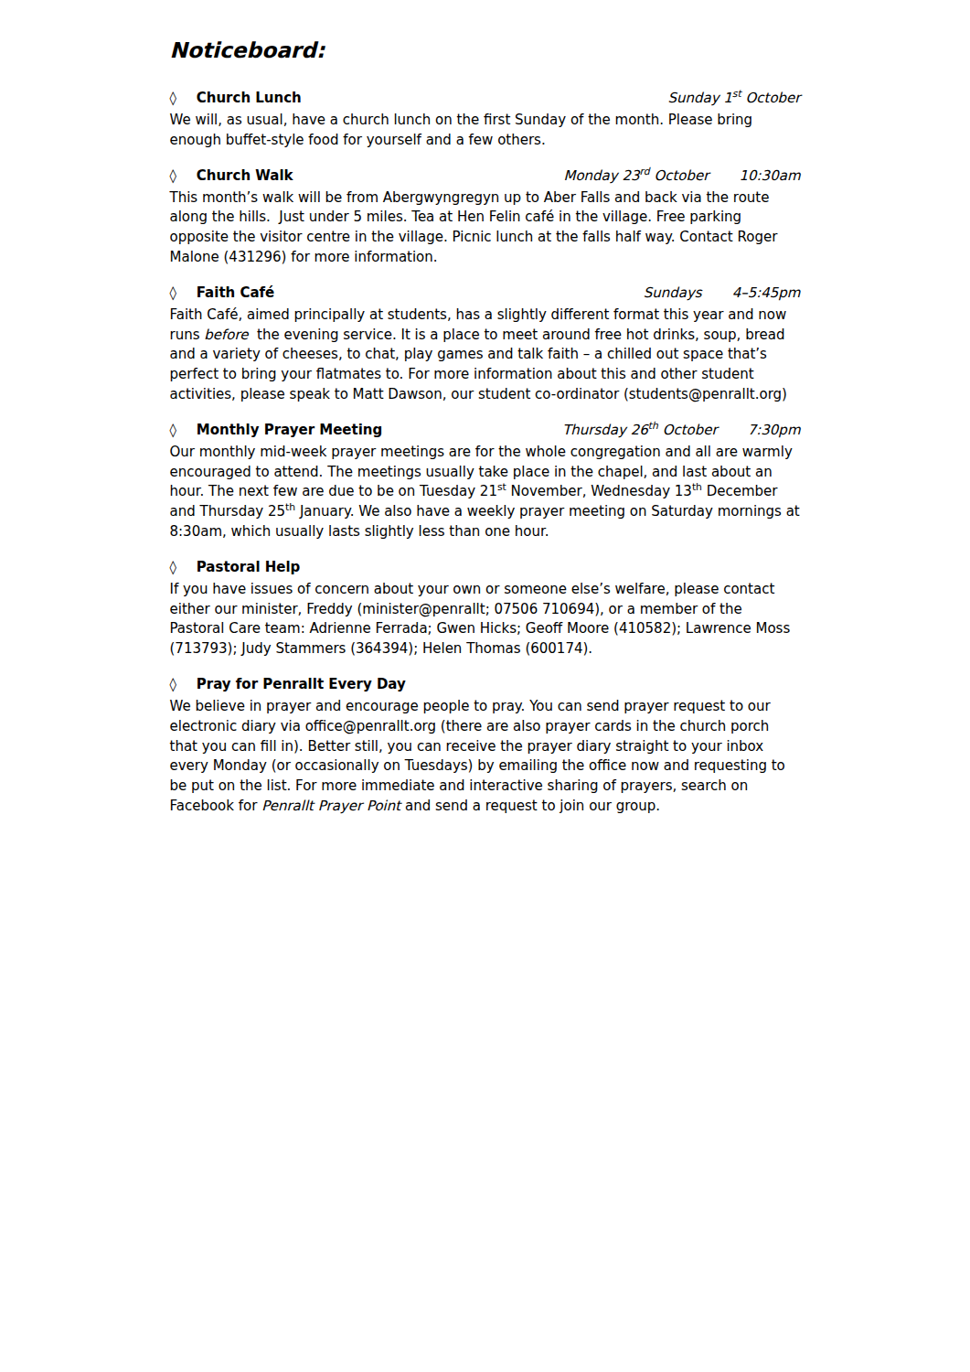Noticeboard:
◊ Church Lunch Sunday 1st October
We will, as usual, have a church lunch on the first Sunday of the month. Please bring enough buffet-style food for yourself and a few others.
◊ Church Walk Monday 23rd October10:30am
This month’s walk will be from Abergwyngregyn up to Aber Falls and back via the route along the hills. Just under 5 miles. Tea at Hen Felin café in the village. Free parking opposite the visitor centre in the village. Picnic lunch at the falls half way. Contact Roger Malone (431296) for more information.
◊ Faith Café Sundays4–5:45pm
Faith Café, aimed principally at students, has a slightly different format this year and now runs before the evening service. It is a place to meet around free hot drinks, soup, bread and a variety of cheeses, to chat, play games and talk faith – a chilled out space that’s perfect to bring your flatmates to. For more information about this and other student activities, please speak to Matt Dawson, our student co-ordinator (students@penrallt.org)
◊ Monthly Prayer Meeting Thursday 26th October7:30pm
Our monthly mid-week prayer meetings are for the whole congregation and all are warmly encouraged to attend. The meetings usually take place in the chapel, and last about an hour. The next few are due to be on Tuesday 21st November, Wednesday 13th December and Thursday 25th January. We also have a weekly prayer meeting on Saturday mornings at 8:30am, which usually lasts slightly less than one hour.
◊ Pastoral Help
If you have issues of concern about your own or someone else’s welfare, please contact either our minister, Freddy (minister@penrallt; 07506 710694), or a member of the Pastoral Care team: Adrienne Ferrada; Gwen Hicks; Geoff Moore (410582); Lawrence Moss (713793); Judy Stammers (364394); Helen Thomas (600174).
◊ Pray for Penrallt Every Day
We believe in prayer and encourage people to pray. You can send prayer request to our electronic diary via office@penrallt.org (there are also prayer cards in the church porch that you can fill in). Better still, you can receive the prayer diary straight to your inbox every Monday (or occasionally on Tuesdays) by emailing the office now and requesting to be put on the list. For more immediate and interactive sharing of prayers, search on Facebook for Penrallt Prayer Point and send a request to join our group.